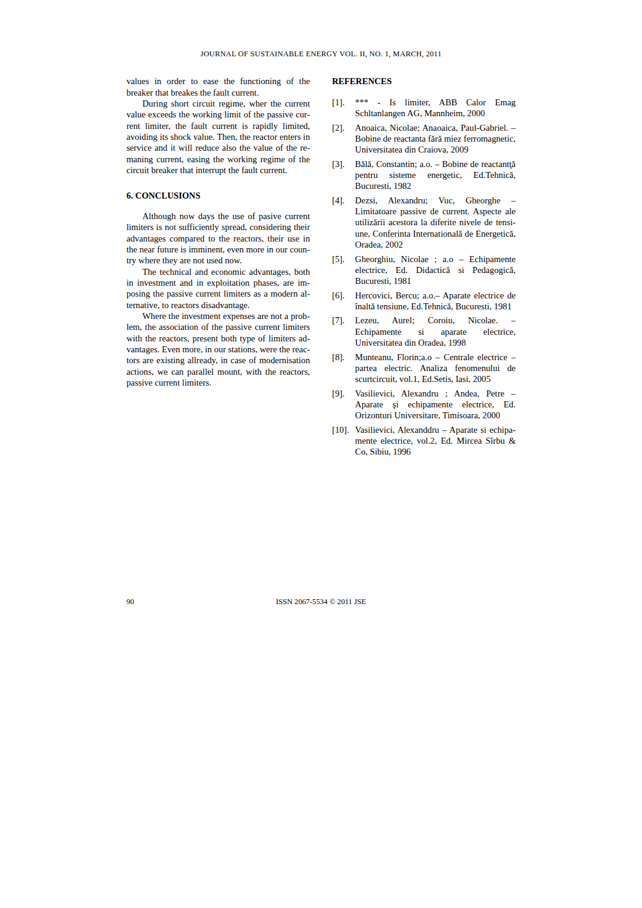JOURNAL OF SUSTAINABLE ENERGY VOL. II, NO. 1, MARCH, 2011
values in order to ease the functioning of the breaker that breakes the fault current.
During short circuit regime, wher the current value exceeds the working limit of the passive current limiter, the fault current is rapidly limited, avoiding its shock value. Then, the reactor enters in service and it will reduce also the value of the remaning current, easing the working regime of the circuit breaker that interrupt the fault current.
6. CONCLUSIONS
Although now days the use of pasive current limiters is not sufficiently spread, considering their advantages compared to the reactors, their use in the near future is imminent, even more in our country where they are not used now.
The technical and economic advantages, both in investment and in exploitation phases, are imposing the passive current limiters as a modern alternative, to reactors disadvantage.
Where the investment expenses are not a problem, the association of the passive current limiters with the reactors, present both type of limiters advantages. Even more, in our stations, were the reactors are existing allready, in case of modernisation actions, we can parallel mount, with the reactors, passive current limiters.
REFERENCES
*** - Is limiter, ABB Calor Emag Schltanlangen AG, Mannheim, 2000
Anoaica, Nicolae; Anaoaica, Paul-Gabriel. – Bobine de reactanta fără miez ferromagnetic, Universitatea din Craiova, 2009
Bălă, Constantin; a.o. – Bobine de reactantţă pentru sisteme energetic, Ed.Tehnică, Bucuresti, 1982
Dezsi, Alexandru; Vuc, Gheorghe – Limitatoare passive de current. Aspecte ale utilizării acestora la diferite nivele de tensiune, Conferinta Internatională de Energetică, Oradea, 2002
Gheorghiu, Nicolae ; a.o – Echipamente electrice, Ed. Didactică si Pedagogică, Bucuresti, 1981
Hercovici, Bercu; a.o.– Aparate electrice de înaltă tensiune, Ed.Tehnică, Bucuresti, 1981
Lezeu, Aurel; Coroiu, Nicolae. –Echipamente si aparate electrice, Universitatea din Oradea, 1998
Munteanu, Florin;a.o – Centrale electrice – partea electric. Analiza fenomenului de scurtcircuit, vol.1, Ed.Setis, Iasi, 2005
Vasilievici, Alexandru ; Andea, Petre – Aparate şi echipamente electrice, Ed. Orizonturi Universitare, Timisoara, 2000
Vasilievici, Alexanddru – Aparate si echipamente electrice, vol.2, Ed. Mircea Sîrbu & Co, Sibiu, 1996
90
ISSN 2067-5534 © 2011 JSE